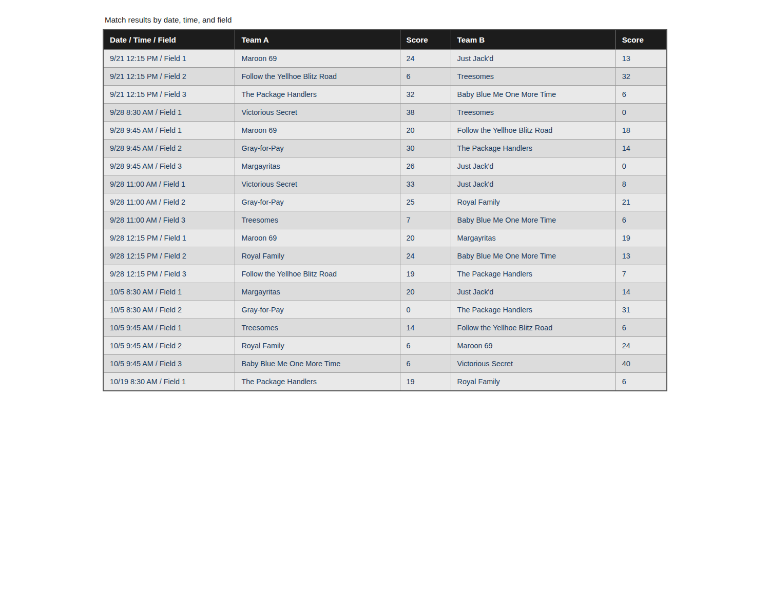Match results by date, time, and field
| Date / Time / Field | Team A | Score | Team B | Score |
| --- | --- | --- | --- | --- |
| 9/21 12:15 PM / Field 1 | Maroon 69 | 24 | Just Jack'd | 13 |
| 9/21 12:15 PM / Field 2 | Follow the Yellhoe Blitz Road | 6 | Treesomes | 32 |
| 9/21 12:15 PM / Field 3 | The Package Handlers | 32 | Baby Blue Me One More Time | 6 |
| 9/28 8:30 AM / Field 1 | Victorious Secret | 38 | Treesomes | 0 |
| 9/28 9:45 AM / Field 1 | Maroon 69 | 20 | Follow the Yellhoe Blitz Road | 18 |
| 9/28 9:45 AM / Field 2 | Gray-for-Pay | 30 | The Package Handlers | 14 |
| 9/28 9:45 AM / Field 3 | Margayritas | 26 | Just Jack'd | 0 |
| 9/28 11:00 AM / Field 1 | Victorious Secret | 33 | Just Jack'd | 8 |
| 9/28 11:00 AM / Field 2 | Gray-for-Pay | 25 | Royal Family | 21 |
| 9/28 11:00 AM / Field 3 | Treesomes | 7 | Baby Blue Me One More Time | 6 |
| 9/28 12:15 PM / Field 1 | Maroon 69 | 20 | Margayritas | 19 |
| 9/28 12:15 PM / Field 2 | Royal Family | 24 | Baby Blue Me One More Time | 13 |
| 9/28 12:15 PM / Field 3 | Follow the Yellhoe Blitz Road | 19 | The Package Handlers | 7 |
| 10/5 8:30 AM / Field 1 | Margayritas | 20 | Just Jack'd | 14 |
| 10/5 8:30 AM / Field 2 | Gray-for-Pay | 0 | The Package Handlers | 31 |
| 10/5 9:45 AM / Field 1 | Treesomes | 14 | Follow the Yellhoe Blitz Road | 6 |
| 10/5 9:45 AM / Field 2 | Royal Family | 6 | Maroon 69 | 24 |
| 10/5 9:45 AM / Field 3 | Baby Blue Me One More Time | 6 | Victorious Secret | 40 |
| 10/19 8:30 AM / Field 1 | The Package Handlers | 19 | Royal Family | 6 |